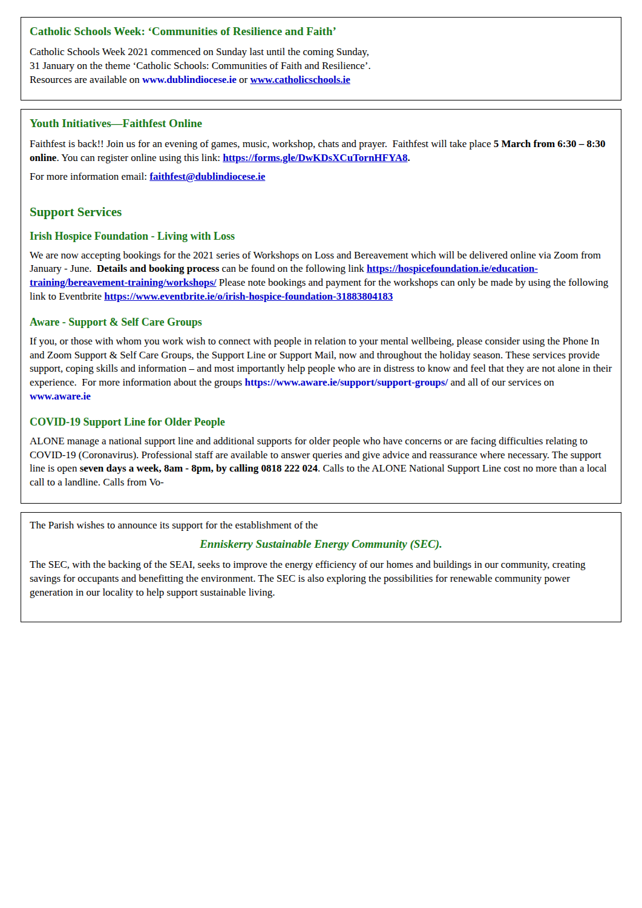Catholic Schools Week: ‘Communities of Resilience and Faith’
Catholic Schools Week 2021 commenced on Sunday last until the coming Sunday,
31 January on the theme ‘Catholic Schools: Communities of Faith and Resilience’.
Resources are available on www.dublindiocese.ie or www.catholicschools.ie
Youth Initiatives—Faithfest Online
Faithfest is back!! Join us for an evening of games, music, workshop, chats and prayer. Faithfest will take place 5 March from 6:30 – 8:30 online. You can register online using this link: https://forms.gle/DwKDsXCuTornHFYA8.
For more information email: faithfest@dublindiocese.ie
Support Services
Irish Hospice Foundation - Living with Loss
We are now accepting bookings for the 2021 series of Workshops on Loss and Bereavement which will be delivered online via Zoom from January - June. Details and booking process can be found on the following link https://hospicefoundation.ie/education-training/bereavement-training/workshops/ Please note bookings and payment for the workshops can only be made by using the following link to Eventbrite https://www.eventbrite.ie/o/irish-hospice-foundation-31883804183
Aware - Support & Self Care Groups
If you, or those with whom you work wish to connect with people in relation to your mental wellbeing, please consider using the Phone In and Zoom Support & Self Care Groups, the Support Line or Support Mail, now and throughout the holiday season. These services provide support, coping skills and information – and most importantly help people who are in distress to know and feel that they are not alone in their experience. For more information about the groups https://www.aware.ie/support/support-groups/ and all of our services on www.aware.ie
COVID-19 Support Line for Older People
ALONE manage a national support line and additional supports for older people who have concerns or are facing difficulties relating to COVID-19 (Coronavirus). Professional staff are available to answer queries and give advice and reassurance where necessary. The support line is open seven days a week, 8am - 8pm, by calling 0818 222 024. Calls to the ALONE National Support Line cost no more than a local call to a landline. Calls from Vo-
The Parish wishes to announce its support for the establishment of the
Enniskerry Sustainable Energy Community (SEC).
The SEC, with the backing of the SEAI, seeks to improve the energy efficiency of our homes and buildings in our community, creating savings for occupants and benefitting the environment. The SEC is also exploring the possibilities for renewable community power generation in our locality to help support sustainable living.